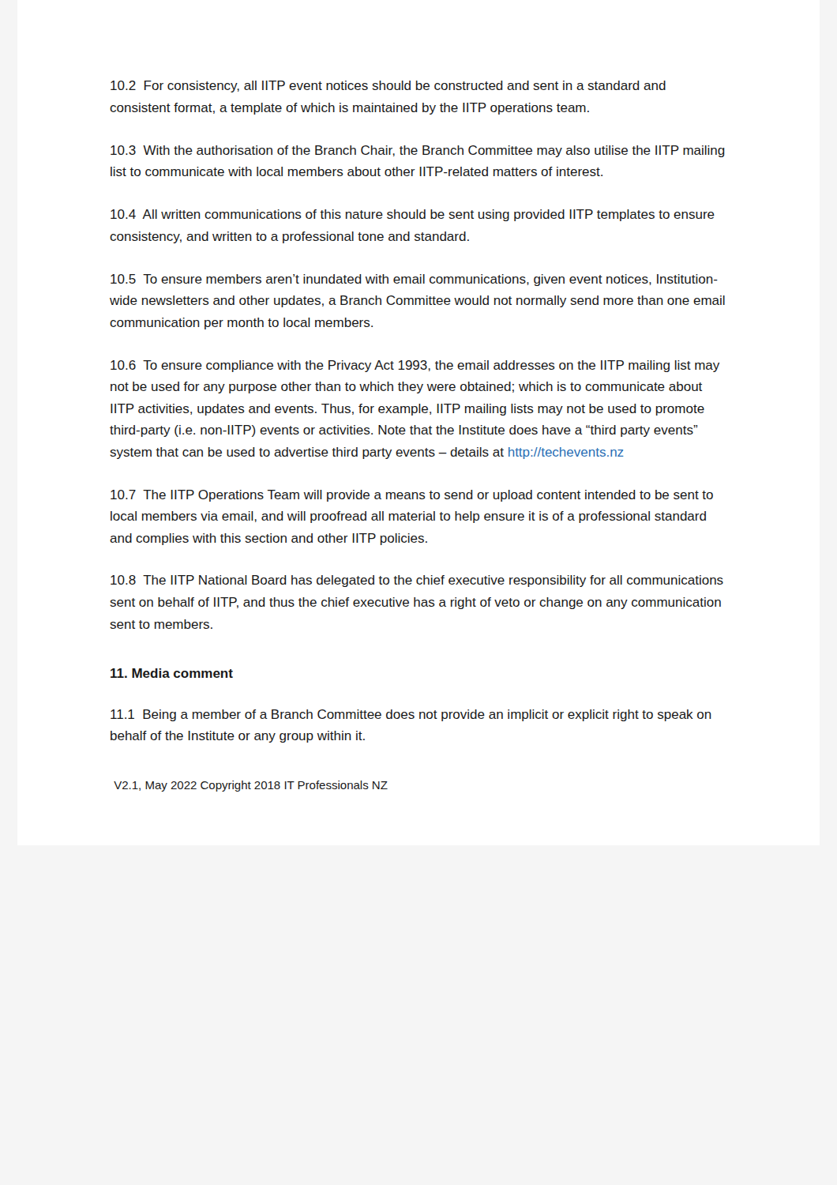10.2 For consistency, all IITP event notices should be constructed and sent in a standard and consistent format, a template of which is maintained by the IITP operations team.
10.3 With the authorisation of the Branch Chair, the Branch Committee may also utilise the IITP mailing list to communicate with local members about other IITP-related matters of interest.
10.4 All written communications of this nature should be sent using provided IITP templates to ensure consistency, and written to a professional tone and standard.
10.5 To ensure members aren’t inundated with email communications, given event notices, Institution-wide newsletters and other updates, a Branch Committee would not normally send more than one email communication per month to local members.
10.6 To ensure compliance with the Privacy Act 1993, the email addresses on the IITP mailing list may not be used for any purpose other than to which they were obtained; which is to communicate about IITP activities, updates and events. Thus, for example, IITP mailing lists may not be used to promote third-party (i.e. non-IITP) events or activities. Note that the Institute does have a “third party events” system that can be used to advertise third party events – details at http://techevents.nz
10.7 The IITP Operations Team will provide a means to send or upload content intended to be sent to local members via email, and will proofread all material to help ensure it is of a professional standard and complies with this section and other IITP policies.
10.8 The IITP National Board has delegated to the chief executive responsibility for all communications sent on behalf of IITP, and thus the chief executive has a right of veto or change on any communication sent to members.
11. Media comment
11.1 Being a member of a Branch Committee does not provide an implicit or explicit right to speak on behalf of the Institute or any group within it.
V2.1, May 2022 Copyright 2018 IT Professionals NZ